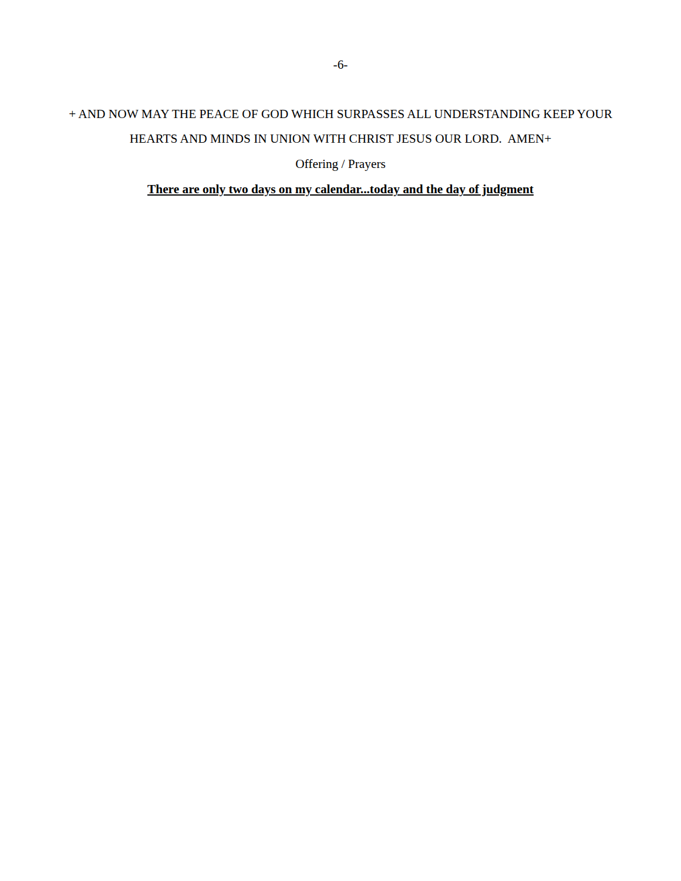-6-
+ AND NOW MAY THE PEACE OF GOD WHICH SURPASSES ALL UNDERSTANDING KEEP YOUR HEARTS AND MINDS IN UNION WITH CHRIST JESUS OUR LORD. AMEN+
Offering / Prayers
There are only two days on my calendar...today and the day of judgment